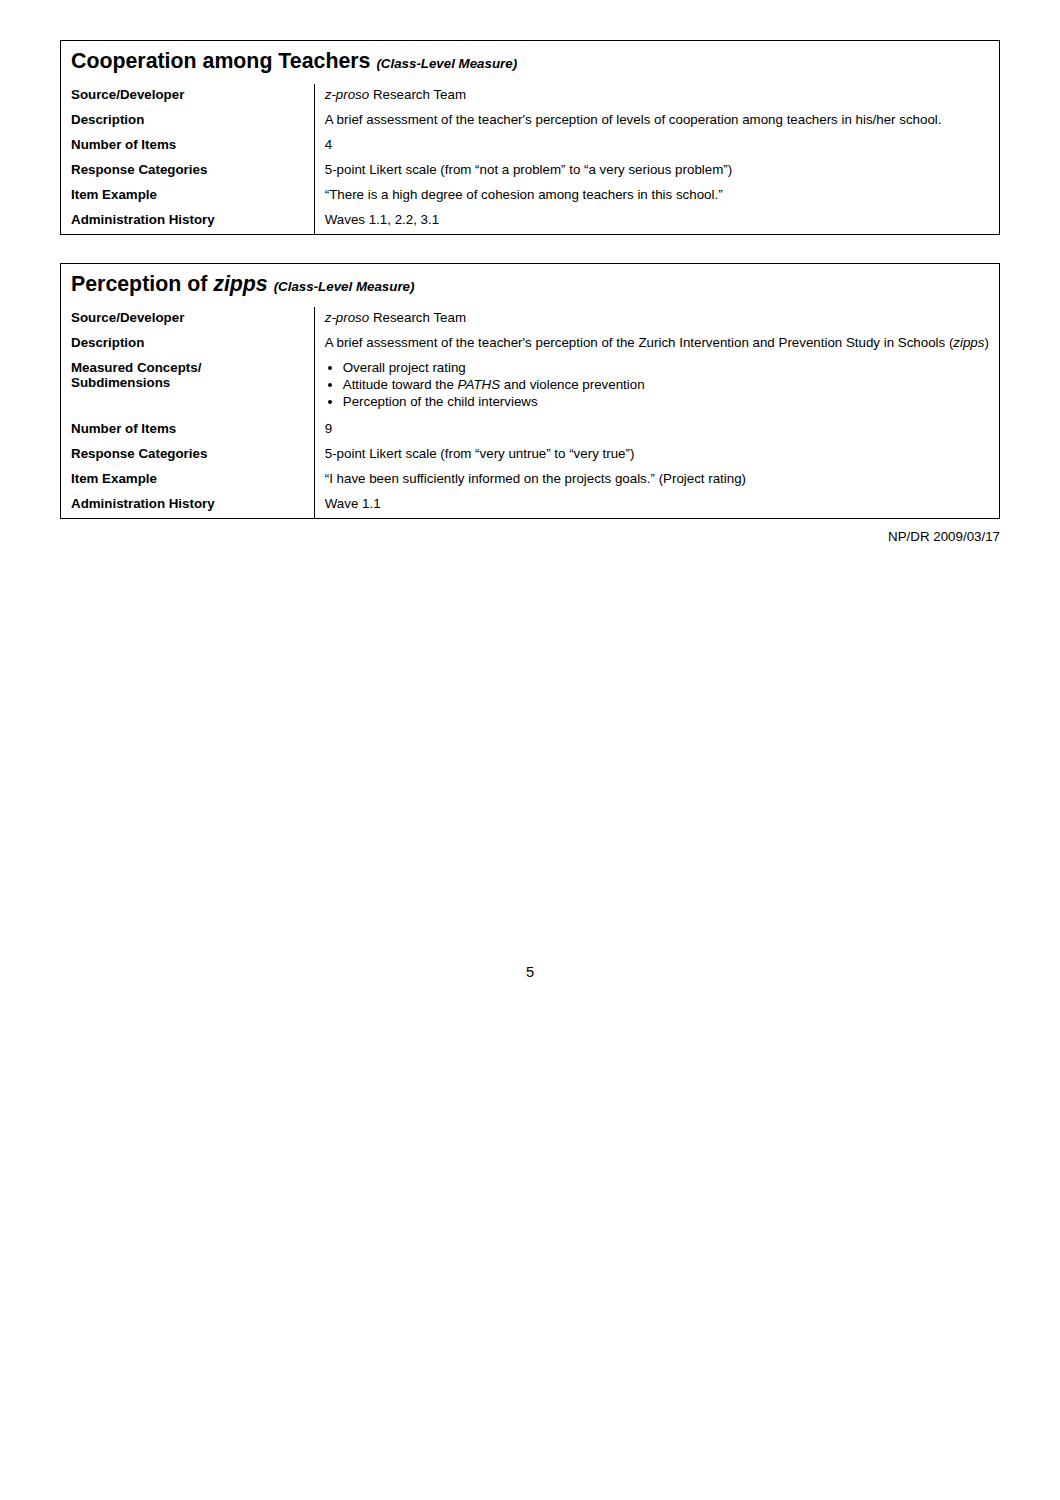Cooperation among Teachers (Class-Level Measure)
| Source/Developer | z-proso Research Team |
| Description | A brief assessment of the teacher's perception of levels of cooperation among teachers in his/her school. |
| Number of Items | 4 |
| Response Categories | 5-point Likert scale (from “not a problem” to “a very serious problem”) |
| Item Example | “There is a high degree of cohesion among teachers in this school.” |
| Administration History | Waves 1.1, 2.2, 3.1 |
Perception of zipps (Class-Level Measure)
| Source/Developer | z-proso Research Team |
| Description | A brief assessment of the teacher's perception of the Zurich Intervention and Prevention Study in Schools ( zipps ) |
| Measured Concepts/ Subdimensions | Overall project rating Attitude toward the PATHS and violence prevention Perception of the child interviews |
| Number of Items | 9 |
| Response Categories | 5-point Likert scale (from “very untrue” to “very true”) |
| Item Example | “I have been sufficiently informed on the projects goals.” (Project rating) |
| Administration History | Wave 1.1 |
NP/DR 2009/03/17
5